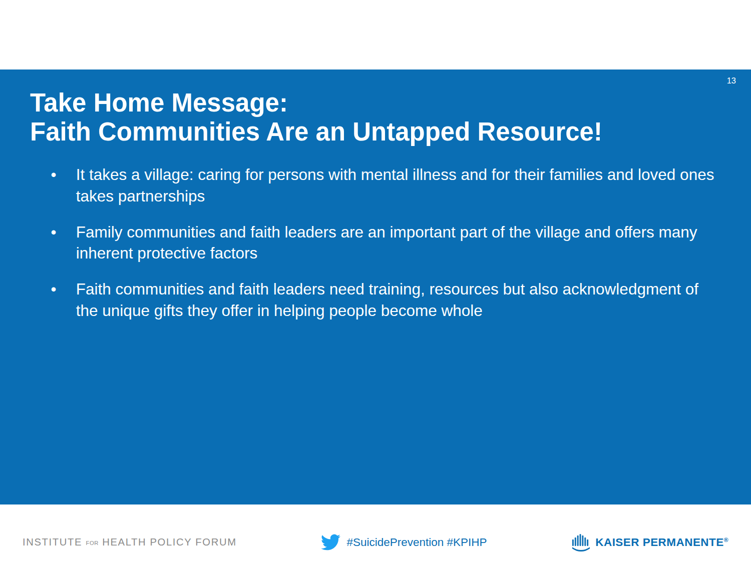13
Take Home Message:
Faith Communities Are an Untapped Resource!
It takes a village: caring for persons with mental illness and for their families and loved ones takes partnerships
Family communities and faith leaders are an important part of the village and offers many inherent protective factors
Faith communities and faith leaders need training, resources but also acknowledgment of the unique gifts they offer in helping people become whole
INSTITUTE FOR HEALTH POLICY FORUM
#SuicidePrevention #KPIHP
KAISER PERMANENTE®